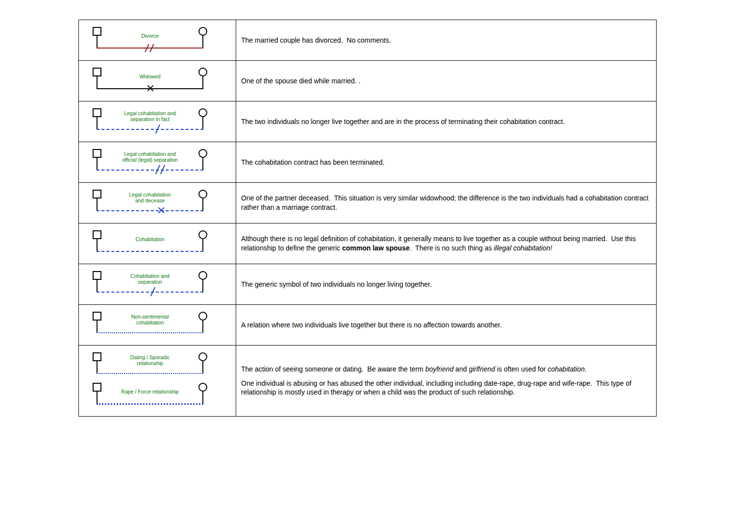| Divorce | The married couple has divorced. No comments. |
| Widowed | One of the spouse died while married. . |
| Legal cohabitation and separation in fact | The two individuals no longer live together and are in the process of terminating their cohabitation contract. |
| Legal cohabitation and official (legal) separation | The cohabitation contract has been terminated. |
| Legal cohabitation and decease | One of the partner deceased. This situation is very similar widowhood; the difference is the two individuals had a cohabitation contract rather than a marriage contract. |
| Cohabitation | Although there is no legal definition of cohabitation, it generally means to live together as a couple without being married. Use this relationship to define the generic common law spouse . There is no such thing as illegal cohabitation! |
| Cohabitation and separation | The generic symbol of two individuals no longer living together. |
| Non-sentimental cohabitation | A relation where two individuals live together but there is no affection towards another. |
| Dating / Sporadic relationship Rape / Force relationship | The action of seeing someone or dating. Be aware the term boyfriend and girlfriend is often used for cohabitation . One individual is abusing or has abused the other individual, including including date-rape, drug-rape and wife-rape. This type of relationship is mostly used in therapy or when a child was the product of such relationship. |